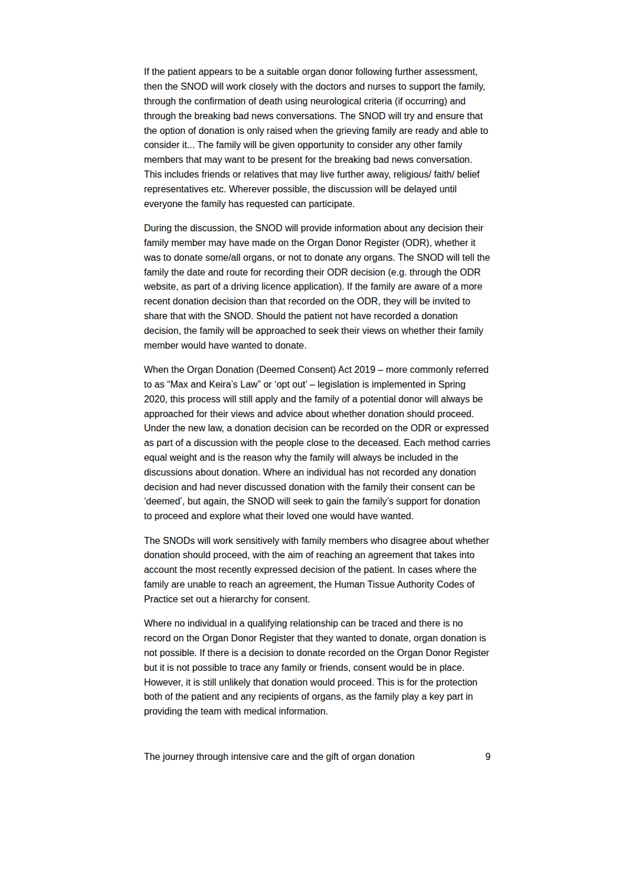If the patient appears to be a suitable organ donor following further assessment, then the SNOD will work closely with the doctors and nurses to support the family, through the confirmation of death using neurological criteria (if occurring) and through the breaking bad news conversations. The SNOD will try and ensure that the option of donation is only raised when the grieving family are ready and able to consider it... The family will be given opportunity to consider any other family members that may want to be present for the breaking bad news conversation. This includes friends or relatives that may live further away, religious/ faith/ belief representatives etc. Wherever possible, the discussion will be delayed until everyone the family has requested can participate.
During the discussion, the SNOD will provide information about any decision their family member may have made on the Organ Donor Register (ODR), whether it was to donate some/all organs, or not to donate any organs. The SNOD will tell the family the date and route for recording their ODR decision (e.g. through the ODR website, as part of a driving licence application). If the family are aware of a more recent donation decision than that recorded on the ODR, they will be invited to share that with the SNOD. Should the patient not have recorded a donation decision, the family will be approached to seek their views on whether their family member would have wanted to donate.
When the Organ Donation (Deemed Consent) Act 2019 – more commonly referred to as “Max and Keira’s Law” or ‘opt out’ – legislation is implemented in Spring 2020, this process will still apply and the family of a potential donor will always be approached for their views and advice about whether donation should proceed. Under the new law, a donation decision can be recorded on the ODR or expressed as part of a discussion with the people close to the deceased. Each method carries equal weight and is the reason why the family will always be included in the discussions about donation. Where an individual has not recorded any donation decision and had never discussed donation with the family their consent can be ‘deemed’, but again, the SNOD will seek to gain the family’s support for donation to proceed and explore what their loved one would have wanted.
The SNODs will work sensitively with family members who disagree about whether donation should proceed, with the aim of reaching an agreement that takes into account the most recently expressed decision of the patient. In cases where the family are unable to reach an agreement, the Human Tissue Authority Codes of Practice set out a hierarchy for consent.
Where no individual in a qualifying relationship can be traced and there is no record on the Organ Donor Register that they wanted to donate, organ donation is not possible. If there is a decision to donate recorded on the Organ Donor Register but it is not possible to trace any family or friends, consent would be in place. However, it is still unlikely that donation would proceed. This is for the protection both of the patient and any recipients of organs, as the family play a key part in providing the team with medical information.
The journey through intensive care and the gift of organ donation 9